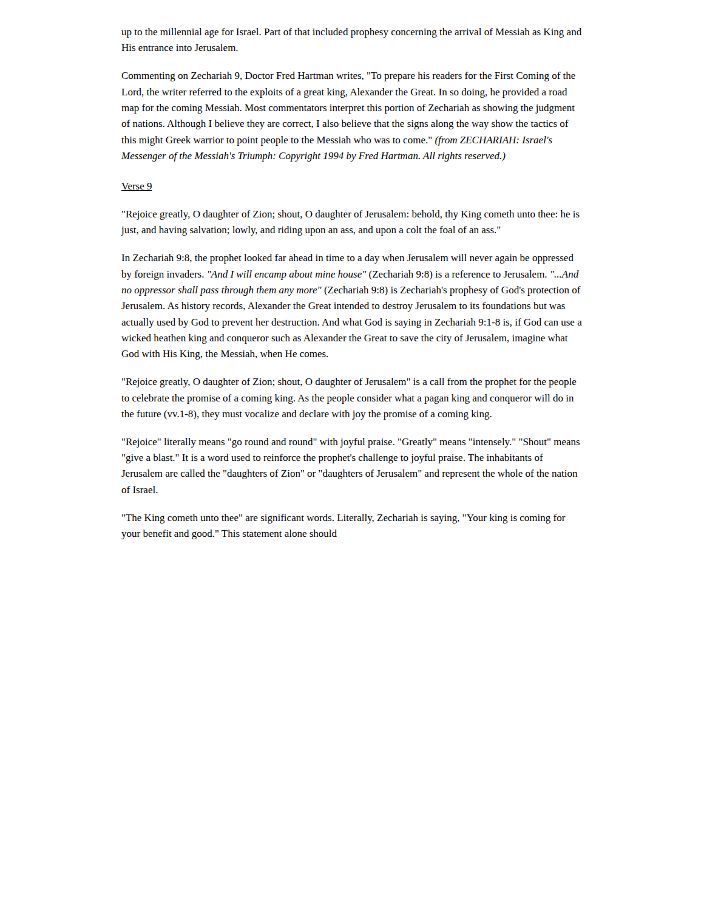up to the millennial age for Israel. Part of that included prophesy concerning the arrival of Messiah as King and His entrance into Jerusalem.
Commenting on Zechariah 9, Doctor Fred Hartman writes, "To prepare his readers for the First Coming of the Lord, the writer referred to the exploits of a great king, Alexander the Great. In so doing, he provided a road map for the coming Messiah. Most commentators interpret this portion of Zechariah as showing the judgment of nations. Although I believe they are correct, I also believe that the signs along the way show the tactics of this might Greek warrior to point people to the Messiah who was to come." (from ZECHARIAH: Israel's Messenger of the Messiah's Triumph: Copyright 1994 by Fred Hartman. All rights reserved.)
Verse 9
"Rejoice greatly, O daughter of Zion; shout, O daughter of Jerusalem: behold, thy King cometh unto thee: he is just, and having salvation; lowly, and riding upon an ass, and upon a colt the foal of an ass."
In Zechariah 9:8, the prophet looked far ahead in time to a day when Jerusalem will never again be oppressed by foreign invaders. "And I will encamp about mine house" (Zechariah 9:8) is a reference to Jerusalem. "...And no oppressor shall pass through them any more" (Zechariah 9:8) is Zechariah's prophesy of God's protection of Jerusalem. As history records, Alexander the Great intended to destroy Jerusalem to its foundations but was actually used by God to prevent her destruction. And what God is saying in Zechariah 9:1-8 is, if God can use a wicked heathen king and conqueror such as Alexander the Great to save the city of Jerusalem, imagine what God with His King, the Messiah, when He comes.
"Rejoice greatly, O daughter of Zion; shout, O daughter of Jerusalem" is a call from the prophet for the people to celebrate the promise of a coming king. As the people consider what a pagan king and conqueror will do in the future (vv.1-8), they must vocalize and declare with joy the promise of a coming king.
"Rejoice" literally means "go round and round" with joyful praise. "Greatly" means "intensely." "Shout" means "give a blast." It is a word used to reinforce the prophet's challenge to joyful praise. The inhabitants of Jerusalem are called the "daughters of Zion" or "daughters of Jerusalem" and represent the whole of the nation of Israel.
"The King cometh unto thee" are significant words. Literally, Zechariah is saying, "Your king is coming for your benefit and good." This statement alone should